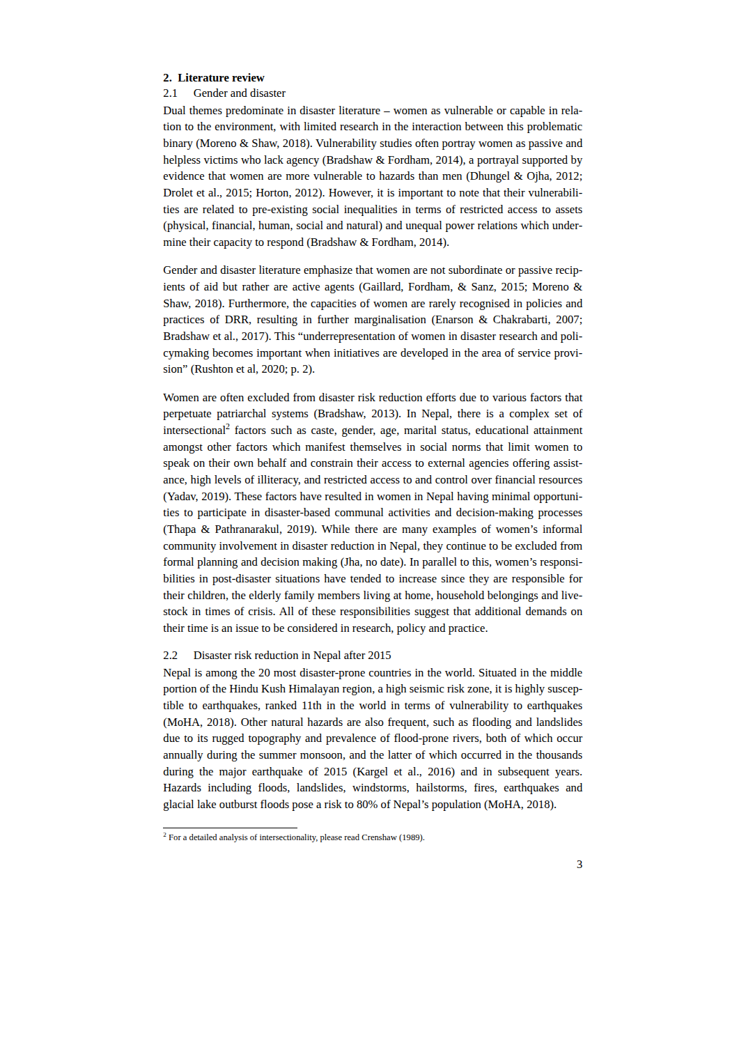2. Literature review
2.1 Gender and disaster
Dual themes predominate in disaster literature – women as vulnerable or capable in relation to the environment, with limited research in the interaction between this problematic binary (Moreno & Shaw, 2018). Vulnerability studies often portray women as passive and helpless victims who lack agency (Bradshaw & Fordham, 2014), a portrayal supported by evidence that women are more vulnerable to hazards than men (Dhungel & Ojha, 2012; Drolet et al., 2015; Horton, 2012). However, it is important to note that their vulnerabilities are related to pre-existing social inequalities in terms of restricted access to assets (physical, financial, human, social and natural) and unequal power relations which undermine their capacity to respond (Bradshaw & Fordham, 2014).
Gender and disaster literature emphasize that women are not subordinate or passive recipients of aid but rather are active agents (Gaillard, Fordham, & Sanz, 2015; Moreno & Shaw, 2018). Furthermore, the capacities of women are rarely recognised in policies and practices of DRR, resulting in further marginalisation (Enarson & Chakrabarti, 2007; Bradshaw et al., 2017). This “underrepresentation of women in disaster research and policymaking becomes important when initiatives are developed in the area of service provision” (Rushton et al, 2020; p. 2).
Women are often excluded from disaster risk reduction efforts due to various factors that perpetuate patriarchal systems (Bradshaw, 2013). In Nepal, there is a complex set of intersectional2 factors such as caste, gender, age, marital status, educational attainment amongst other factors which manifest themselves in social norms that limit women to speak on their own behalf and constrain their access to external agencies offering assistance, high levels of illiteracy, and restricted access to and control over financial resources (Yadav, 2019). These factors have resulted in women in Nepal having minimal opportunities to participate in disaster-based communal activities and decision-making processes (Thapa & Pathranarakul, 2019). While there are many examples of women’s informal community involvement in disaster reduction in Nepal, they continue to be excluded from formal planning and decision making (Jha, no date). In parallel to this, women’s responsibilities in post-disaster situations have tended to increase since they are responsible for their children, the elderly family members living at home, household belongings and livestock in times of crisis. All of these responsibilities suggest that additional demands on their time is an issue to be considered in research, policy and practice.
2.2 Disaster risk reduction in Nepal after 2015
Nepal is among the 20 most disaster-prone countries in the world. Situated in the middle portion of the Hindu Kush Himalayan region, a high seismic risk zone, it is highly susceptible to earthquakes, ranked 11th in the world in terms of vulnerability to earthquakes (MoHA, 2018). Other natural hazards are also frequent, such as flooding and landslides due to its rugged topography and prevalence of flood-prone rivers, both of which occur annually during the summer monsoon, and the latter of which occurred in the thousands during the major earthquake of 2015 (Kargel et al., 2016) and in subsequent years. Hazards including floods, landslides, windstorms, hailstorms, fires, earthquakes and glacial lake outburst floods pose a risk to 80% of Nepal’s population (MoHA, 2018).
2 For a detailed analysis of intersectionality, please read Crenshaw (1989).
3